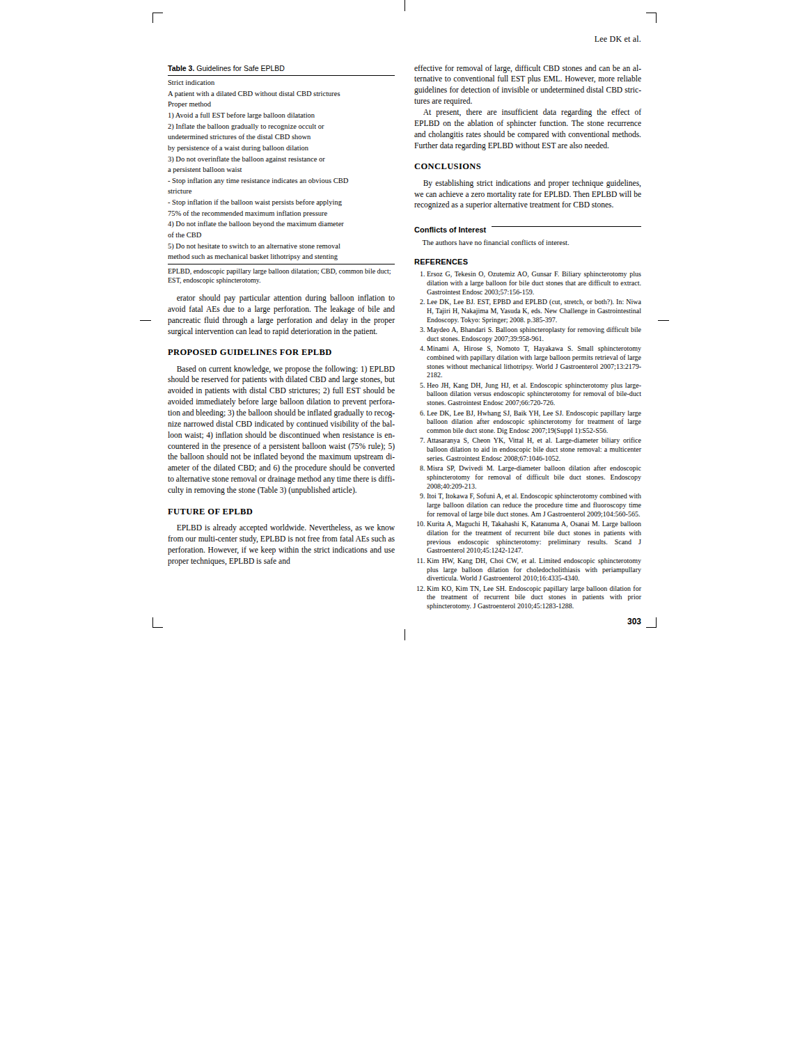Lee DK et al.
Table 3. Guidelines for Safe EPLBD
| Strict indication |
| A patient with a dilated CBD without distal CBD strictures |
| Proper method |
| 1) Avoid a full EST before large balloon dilatation |
| 2) Inflate the balloon gradually to recognize occult or |
| undetermined strictures of the distal CBD shown |
| by persistence of a waist during balloon dilation |
| 3) Do not overinflate the balloon against resistance or |
| a persistent balloon waist |
| - Stop inflation any time resistance indicates an obvious CBD |
| stricture |
| - Stop inflation if the balloon waist persists before applying |
| 75% of the recommended maximum inflation pressure |
| 4) Do not inflate the balloon beyond the maximum diameter |
| of the CBD |
| 5) Do not hesitate to switch to an alternative stone removal |
| method such as mechanical basket lithotripsy and stenting |
EPLBD, endoscopic papillary large balloon dilatation; CBD, common bile duct; EST, endoscopic sphincterotomy.
erator should pay particular attention during balloon inflation to avoid fatal AEs due to a large perforation. The leakage of bile and pancreatic fluid through a large perforation and delay in the proper surgical intervention can lead to rapid deterioration in the patient.
Proposed Guidelines for EPLBD
Based on current knowledge, we propose the following: 1) EPLBD should be reserved for patients with dilated CBD and large stones, but avoided in patients with distal CBD strictures; 2) full EST should be avoided immediately before large balloon dilation to prevent perforation and bleeding; 3) the balloon should be inflated gradually to recognize narrowed distal CBD indicated by continued visibility of the balloon waist; 4) inflation should be discontinued when resistance is encountered in the presence of a persistent balloon waist (75% rule); 5) the balloon should not be inflated beyond the maximum upstream diameter of the dilated CBD; and 6) the procedure should be converted to alternative stone removal or drainage method any time there is difficulty in removing the stone (Table 3) (unpublished article).
Future of EPLBD
EPLBD is already accepted worldwide. Nevertheless, as we know from our multi-center study, EPLBD is not free from fatal AEs such as perforation. However, if we keep within the strict indications and use proper techniques, EPLBD is safe and
effective for removal of large, difficult CBD stones and can be an alternative to conventional full EST plus EML. However, more reliable guidelines for detection of invisible or undetermined distal CBD strictures are required.
At present, there are insufficient data regarding the effect of EPLBD on the ablation of sphincter function. The stone recurrence and cholangitis rates should be compared with conventional methods. Further data regarding EPLBD without EST are also needed.
Conclusions
By establishing strict indications and proper technique guidelines, we can achieve a zero mortality rate for EPLBD. Then EPLBD will be recognized as a superior alternative treatment for CBD stones.
Conflicts of Interest
The authors have no financial conflicts of interest.
REFERENCES
Ersoz G, Tekesin O, Ozutemiz AO, Gunsar F. Biliary sphincterotomy plus dilation with a large balloon for bile duct stones that are difficult to extract. Gastrointest Endosc 2003;57:156-159.
Lee DK, Lee BJ. EST, EPBD and EPLBD (cut, stretch, or both?). In: Niwa H, Tajiri H, Nakajima M, Yasuda K, eds. New Challenge in Gastrointestinal Endoscopy. Tokyo: Springer; 2008. p.385-397.
Maydeo A, Bhandari S. Balloon sphincteroplasty for removing difficult bile duct stones. Endoscopy 2007;39:958-961.
Minami A, Hirose S, Nomoto T, Hayakawa S. Small sphincterotomy combined with papillary dilation with large balloon permits retrieval of large stones without mechanical lithotripsy. World J Gastroenterol 2007;13:2179-2182.
Heo JH, Kang DH, Jung HJ, et al. Endoscopic sphincterotomy plus large-balloon dilation versus endoscopic sphincterotomy for removal of bile-duct stones. Gastrointest Endosc 2007;66:720-726.
Lee DK, Lee BJ, Hwhang SJ, Baik YH, Lee SJ. Endoscopic papillary large balloon dilation after endoscopic sphincterotomy for treatment of large common bile duct stone. Dig Endosc 2007;19(Suppl 1):S52-S56.
Attasaranya S, Cheon YK, Vittal H, et al. Large-diameter biliary orifice balloon dilation to aid in endoscopic bile duct stone removal: a multicenter series. Gastrointest Endosc 2008;67:1046-1052.
Misra SP, Dwivedi M. Large-diameter balloon dilation after endoscopic sphincterotomy for removal of difficult bile duct stones. Endoscopy 2008;40:209-213.
Itoi T, Itokawa F, Sofuni A, et al. Endoscopic sphincterotomy combined with large balloon dilation can reduce the procedure time and fluoroscopy time for removal of large bile duct stones. Am J Gastroenterol 2009;104:560-565.
Kurita A, Maguchi H, Takahashi K, Katanuma A, Osanai M. Large balloon dilation for the treatment of recurrent bile duct stones in patients with previous endoscopic sphincterotomy: preliminary results. Scand J Gastroenterol 2010;45:1242-1247.
Kim HW, Kang DH, Choi CW, et al. Limited endoscopic sphincterotomy plus large balloon dilation for choledocholithiasis with periampullary diverticula. World J Gastroenterol 2010;16:4335-4340.
Kim KO, Kim TN, Lee SH. Endoscopic papillary large balloon dilation for the treatment of recurrent bile duct stones in patients with prior sphincterotomy. J Gastroenterol 2010;45:1283-1288.
303